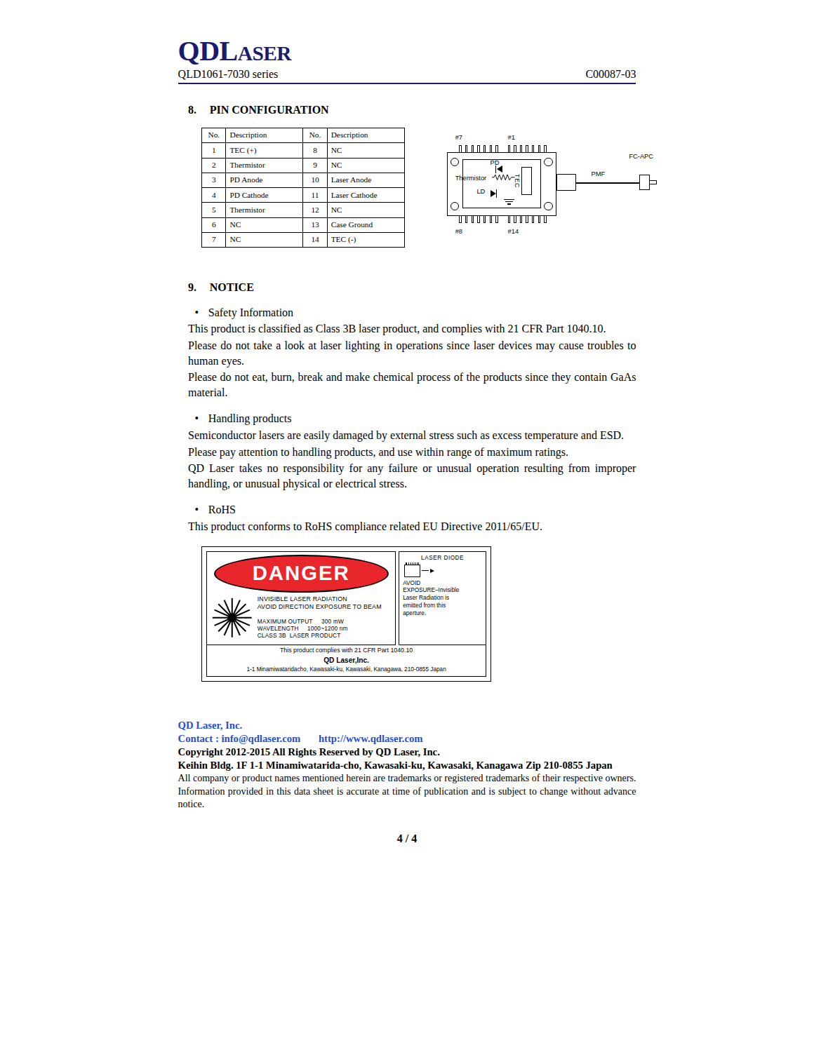QDLASER
QLD1061-7030 series
C00087-03
8. PIN CONFIGURATION
| No. | Description | No. | Description |
| 1 | TEC (+) | 8 | NC |
| 2 | Thermistor | 9 | NC |
| 3 | PD Anode | 10 | Laser Anode |
| 4 | PD Cathode | 11 | Laser Cathode |
| 5 | Thermistor | 12 | NC |
| 6 | NC | 13 | Case Ground |
| 7 | NC | 14 | TEC (-) |
#7 #1 #8 #14
PD LD Thermistor
TEC
PMF
FC-APC
9. NOTICE
Safety Information
This product is classified as Class 3B laser product, and complies with 21 CFR Part 1040.10.
Please do not take a look at laser lighting in operations since laser devices may cause troubles to human eyes.
Please do not eat, burn, break and make chemical process of the products since they contain GaAs material.
Handling products
Semiconductor lasers are easily damaged by external stress such as excess temperature and ESD.
Please pay attention to handling products, and use within range of maximum ratings.
QD Laser takes no responsibility for any failure or unusual operation resulting from improper handling, or unusual physical or electrical stress.
RoHS
This product conforms to RoHS compliance related EU Directive 2011/65/EU.
DANGER
INVISIBLE LASER RADIATION
AVOID DIRECTION EXPOSURE TO BEAM
MAXIMUM OUTPUT 300 mW
WAVELENGTH 1000~1200 nm
CLASS 3B LASER PRODUCT
LASER DIODE
AVOID
EXPOSURE–Invisible
Laser Radiation is
emitted from this
aperture.
This product complies with 21 CFR Part 1040.10
QD Laser,Inc.
1-1 Minamiwataridacho, Kawasaki-ku, Kawasaki, Kanagawa, 210-0855 Japan
QD Laser, Inc.
Contact : info@qdlaser.com http://www.qdlaser.com
Copyright 2012-2015 All Rights Reserved by QD Laser, Inc.
Keihin Bldg. 1F 1-1 Minamiwatarida-cho, Kawasaki-ku, Kawasaki, Kanagawa Zip 210-0855 Japan
All company or product names mentioned herein are trademarks or registered trademarks of their respective owners. Information provided in this data sheet is accurate at time of publication and is subject to change without advance notice.
4 / 4